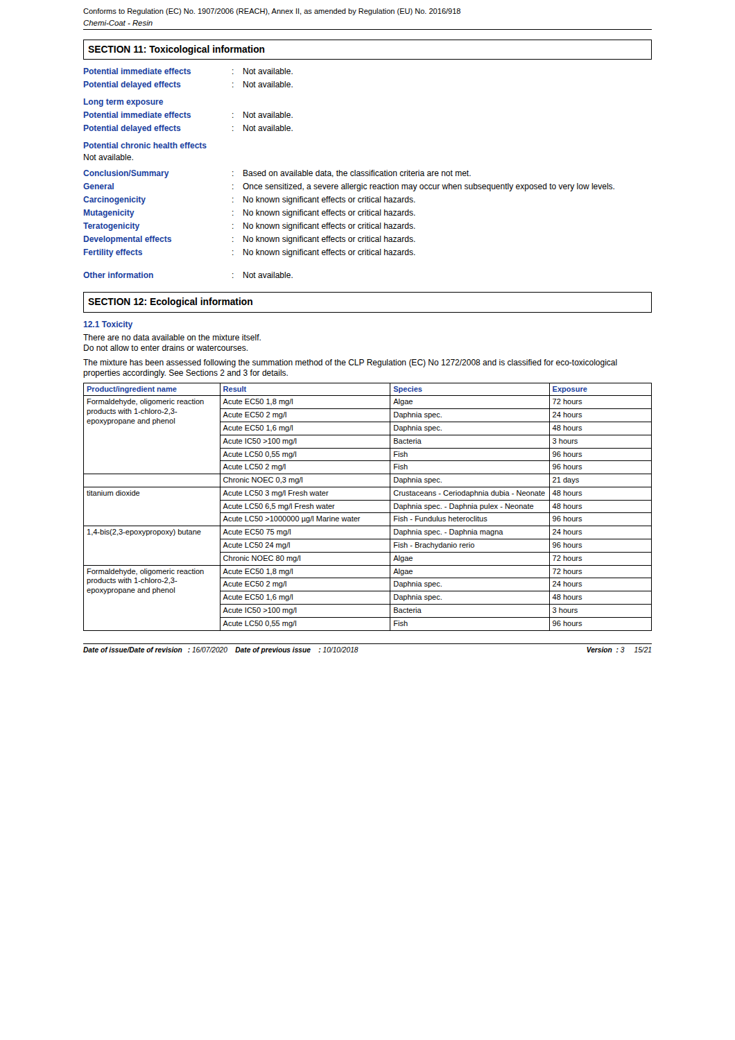Conforms to Regulation (EC) No. 1907/2006 (REACH), Annex II, as amended by Regulation (EU) No. 2016/918
Chemi-Coat - Resin
SECTION 11: Toxicological information
| Potential immediate effects | : | Not available. |
| Potential delayed effects | : | Not available. |
Long term exposure
| Potential immediate effects | : | Not available. |
| Potential delayed effects | : | Not available. |
Potential chronic health effects
Not available.
| Conclusion/Summary | : | Based on available data, the classification criteria are not met. |
| General | : | Once sensitized, a severe allergic reaction may occur when subsequently exposed to very low levels. |
| Carcinogenicity | : | No known significant effects or critical hazards. |
| Mutagenicity | : | No known significant effects or critical hazards. |
| Teratogenicity | : | No known significant effects or critical hazards. |
| Developmental effects | : | No known significant effects or critical hazards. |
| Fertility effects | : | No known significant effects or critical hazards. |
| Other information | : | Not available. |
SECTION 12: Ecological information
12.1 Toxicity
There are no data available on the mixture itself.
Do not allow to enter drains or watercourses.
The mixture has been assessed following the summation method of the CLP Regulation (EC) No 1272/2008 and is classified for eco-toxicological properties accordingly. See Sections 2 and 3 for details.
| Product/ingredient name | Result | Species | Exposure |
| --- | --- | --- | --- |
| Formaldehyde, oligomeric reaction products with 1-chloro-2,3-epoxypropane and phenol | Acute EC50 1,8 mg/l | Algae | 72 hours |
| Acute EC50 2 mg/l | Daphnia spec. | 24 hours |
| Acute EC50 1,6 mg/l | Daphnia spec. | 48 hours |
| Acute IC50 >100 mg/l | Bacteria | 3 hours |
| Acute LC50 0,55 mg/l | Fish | 96 hours |
| Acute LC50 2 mg/l | Fish | 96 hours |
| | Chronic NOEC 0,3 mg/l | Daphnia spec. | 21 days |
| titanium dioxide | Acute LC50 3 mg/l Fresh water | Crustaceans - Ceriodaphnia dubia - Neonate | 48 hours |
| Acute LC50 6,5 mg/l Fresh water | Daphnia spec. - Daphnia pulex - Neonate | 48 hours |
| Acute LC50 >1000000 µg/l Marine water | Fish - Fundulus heteroclitus | 96 hours |
| 1,4-bis(2,3-epoxypropoxy) butane | Acute EC50 75 mg/l | Daphnia spec. - Daphnia magna | 24 hours |
| Acute LC50 24 mg/l | Fish - Brachydanio rerio | 96 hours |
| Chronic NOEC 80 mg/l | Algae | 72 hours |
| Formaldehyde, oligomeric reaction products with 1-chloro-2,3-epoxypropane and phenol | Acute EC50 1,8 mg/l | Algae | 72 hours |
| Acute EC50 2 mg/l | Daphnia spec. | 24 hours |
| Acute EC50 1,6 mg/l | Daphnia spec. | 48 hours |
| Acute IC50 >100 mg/l | Bacteria | 3 hours |
| Acute LC50 0,55 mg/l | Fish | 96 hours |
Date of issue/Date of revision : 16/07/2020 Date of previous issue : 10/10/2018 Version : 3 15/21